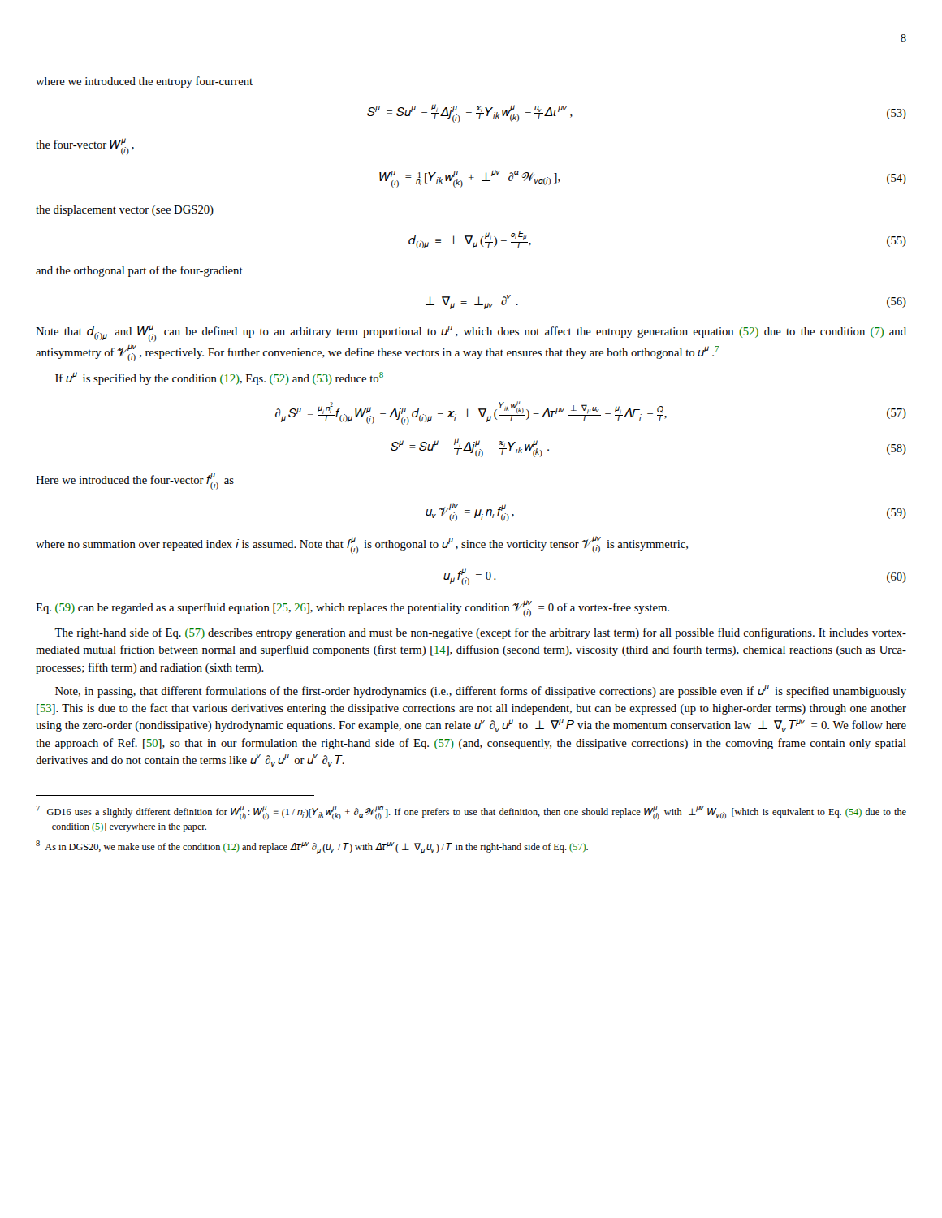8
where we introduced the entropy four-current
Sμ = Suμ − μiT Δj(i)μ − ϰiT Yik w(k)μ − uνT Δτμν ,
(53)
the four-vector W(i)μ,
W(i)μ ≡ 1ni [ Yik w(k)μ + ⊥μν ∂α 𝒲να(i) ] ,
(54)
the displacement vector (see DGS20)
d(i)μ ≡ ⊥ ∇μ (μiT) − eiEμT ,
(55)
and the orthogonal part of the four-gradient
⊥ ∇μ ≡ ⊥μν ∂ν .
(56)
Note that d(i)μ and W(i)μ can be defined up to an arbitrary term proportional to uμ, which does not affect the entropy generation equation (52) due to the condition (7) and antisymmetry of 𝒱(i)μν, respectively. For further convenience, we define these vectors in a way that ensures that they are both orthogonal to uμ.7
If uμ is specified by the condition (12), Eqs. (52) and (53) reduce to8
∂μSμ = μini2T f(i)μ W(i)μ − Δj(i)μ d(i)μ − ϰi ⊥∇μ (Yikw(k)μT) − Δτμν ⊥∇μuνT − μiT ΔΓi − QT ,
(57)
Sμ = Suμ − μiT Δj(i)μ − ϰiT Yik w(k)μ .
(58)
Here we introduced the four-vector f(i)μ as
uν 𝒱(i)μν = μi ni f(i)μ ,
(59)
where no summation over repeated index i is assumed. Note that f(i)μ is orthogonal to uμ, since the vorticity tensor 𝒱(i)μν is antisymmetric,
uμ f(i)μ = 0 .
(60)
Eq. (59) can be regarded as a superfluid equation [25, 26], which replaces the potentiality condition 𝒱(i)μν=0 of a vortex-free system.
The right-hand side of Eq. (57) describes entropy generation and must be non-negative (except for the arbitrary last term) for all possible fluid configurations. It includes vortex-mediated mutual friction between normal and superfluid components (first term) [14], diffusion (second term), viscosity (third and fourth terms), chemical reactions (such as Urca-processes; fifth term) and radiation (sixth term).
Note, in passing, that different formulations of the first-order hydrodynamics (i.e., different forms of dissipative corrections) are possible even if uμ is specified unambiguously [53]. This is due to the fact that various derivatives entering the dissipative corrections are not all independent, but can be expressed (up to higher-order terms) through one another using the zero-order (nondissipative) hydrodynamic equations. For example, one can relate uν∂νuμ to ⊥∇μP via the momentum conservation law ⊥∇νTμν=0. We follow here the approach of Ref. [50], so that in our formulation the right-hand side of Eq. (57) (and, consequently, the dissipative corrections) in the comoving frame contain only spatial derivatives and do not contain the terms like uν∂νuμ or uν∂νT.
7 GD16 uses a slightly different definition for W(i)μ: W(i)μ≡(1/ni)[Yikw(k)μ+∂α𝒲(i)μα]. If one prefers to use that definition, then one should replace W(i)μ with ⊥μνWν(i) [which is equivalent to Eq. (54) due to the condition (5)] everywhere in the paper.
8 As in DGS20, we make use of the condition (12) and replace Δτμν∂μ(uν/T) with Δτμν(⊥∇μuν)/T in the right-hand side of Eq. (57).